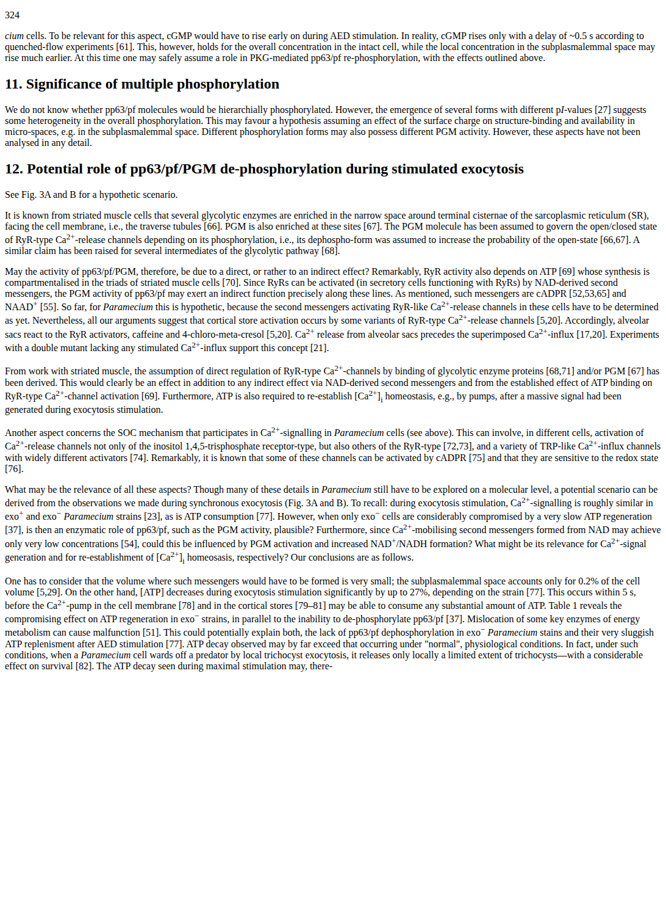324
cium cells. To be relevant for this aspect, cGMP would have to rise early on during AED stimulation. In reality, cGMP rises only with a delay of ~0.5 s according to quenched-flow experiments [61]. This, however, holds for the overall concentration in the intact cell, while the local concentration in the subplasmalemmal space may rise much earlier. At this time one may safely assume a role in PKG-mediated pp63/pf re-phosphorylation, with the effects outlined above.
11. Significance of multiple phosphorylation
We do not know whether pp63/pf molecules would be hierarchially phosphorylated. However, the emergence of several forms with different pI-values [27] suggests some heterogeneity in the overall phosphorylation. This may favour a hypothesis assuming an effect of the surface charge on structure-binding and availability in micro-spaces, e.g. in the subplasmalemmal space. Different phosphorylation forms may also possess different PGM activity. However, these aspects have not been analysed in any detail.
12. Potential role of pp63/pf/PGM de-phosphorylation during stimulated exocytosis
See Fig. 3A and B for a hypothetic scenario.
It is known from striated muscle cells that several glycolytic enzymes are enriched in the narrow space around terminal cisternae of the sarcoplasmic reticulum (SR), facing the cell membrane, i.e., the traverse tubules [66]. PGM is also enriched at these sites [67]. The PGM molecule has been assumed to govern the open/closed state of RyR-type Ca2+-release channels depending on its phosphorylation, i.e., its dephospho-form was assumed to increase the probability of the open-state [66,67]. A similar claim has been raised for several intermediates of the glycolytic pathway [68].
May the activity of pp63/pf/PGM, therefore, be due to a direct, or rather to an indirect effect? Remarkably, RyR activity also depends on ATP [69] whose synthesis is compartmentalised in the triads of striated muscle cells [70]. Since RyRs can be activated (in secretory cells functioning with RyRs) by NAD-derived second messengers, the PGM activity of pp63/pf may exert an indirect function precisely along these lines. As mentioned, such messengers are cADPR [52,53,65] and NAAD+ [55]. So far, for Paramecium this is hypothetic, because the second messengers activating RyR-like Ca2+-release channels in these cells have to be determined as yet. Nevertheless, all our arguments suggest that cortical store activation occurs by some variants of RyR-type Ca2+-release channels [5,20]. Accordingly, alveolar sacs react to the RyR activators, caffeine and 4-chloro-meta-cresol [5,20]. Ca2+ release from alveolar sacs precedes the superimposed Ca2+-influx [17,20]. Experiments with a double mutant lacking any stimulated Ca2+-influx support this concept [21].
From work with striated muscle, the assumption of direct regulation of RyR-type Ca2+-channels by binding of glycolytic enzyme proteins [68,71] and/or PGM [67] has been derived. This would clearly be an effect in addition to any indirect effect via NAD-derived second messengers and from the established effect of ATP binding on RyR-type Ca2+-channel activation [69]. Furthermore, ATP is also required to re-establish [Ca2+]i homeostasis, e.g., by pumps, after a massive signal had been generated during exocytosis stimulation.
Another aspect concerns the SOC mechanism that participates in Ca2+-signalling in Paramecium cells (see above). This can involve, in different cells, activation of Ca2+-release channels not only of the inositol 1,4,5-trisphosphate receptor-type, but also others of the RyR-type [72,73], and a variety of TRP-like Ca2+-influx channels with widely different activators [74]. Remarkably, it is known that some of these channels can be activated by cADPR [75] and that they are sensitive to the redox state [76].
What may be the relevance of all these aspects? Though many of these details in Paramecium still have to be explored on a molecular level, a potential scenario can be derived from the observations we made during synchronous exocytosis (Fig. 3A and B). To recall: during exocytosis stimulation, Ca2+-signalling is roughly similar in exo+ and exo− Paramecium strains [23], as is ATP consumption [77]. However, when only exo− cells are considerably compromised by a very slow ATP regeneration [37], is then an enzymatic role of pp63/pf, such as the PGM activity, plausible? Furthermore, since Ca2+-mobilising second messengers formed from NAD may achieve only very low concentrations [54], could this be influenced by PGM activation and increased NAD+/NADH formation? What might be its relevance for Ca2+-signal generation and for re-establishment of [Ca2+]i homeosasis, respectively? Our conclusions are as follows.
One has to consider that the volume where such messengers would have to be formed is very small; the subplasmalemmal space accounts only for 0.2% of the cell volume [5,29]. On the other hand, [ATP] decreases during exocytosis stimulation significantly by up to 27%, depending on the strain [77]. This occurs within 5 s, before the Ca2+-pump in the cell membrane [78] and in the cortical stores [79–81] may be able to consume any substantial amount of ATP. Table 1 reveals the compromising effect on ATP regeneration in exo− strains, in parallel to the inability to de-phosphorylate pp63/pf [37]. Mislocation of some key enzymes of energy metabolism can cause malfunction [51]. This could potentially explain both, the lack of pp63/pf dephosphorylation in exo− Paramecium stains and their very sluggish ATP replenisment after AED stimulation [77]. ATP decay observed may by far exceed that occurring under "normal", physiological conditions. In fact, under such conditions, when a Paramecium cell wards off a predator by local trichocyst exocytosis, it releases only locally a limited extent of trichocysts—with a considerable effect on survival [82]. The ATP decay seen during maximal stimulation may, there-